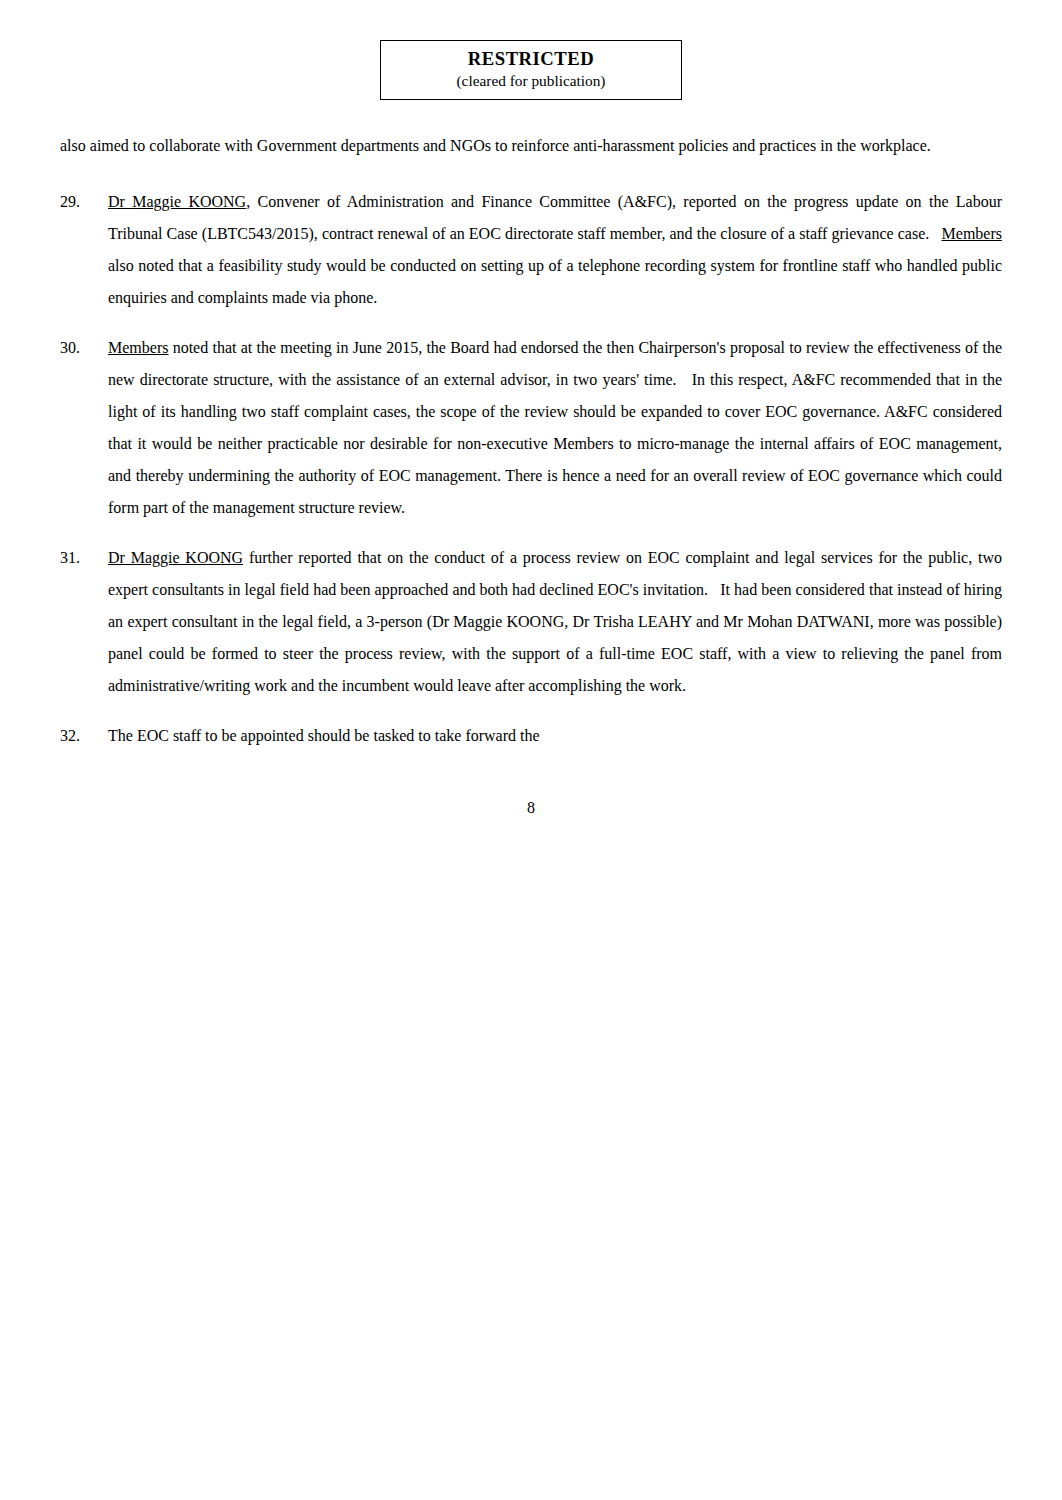RESTRICTED
(cleared for publication)
also aimed to collaborate with Government departments and NGOs to reinforce anti-harassment policies and practices in the workplace.
29.
Dr Maggie KOONG, Convener of Administration and Finance Committee (A&FC), reported on the progress update on the Labour Tribunal Case (LBTC543/2015), contract renewal of an EOC directorate staff member, and the closure of a staff grievance case. Members also noted that a feasibility study would be conducted on setting up of a telephone recording system for frontline staff who handled public enquiries and complaints made via phone.
30.
Members noted that at the meeting in June 2015, the Board had endorsed the then Chairperson's proposal to review the effectiveness of the new directorate structure, with the assistance of an external advisor, in two years' time. In this respect, A&FC recommended that in the light of its handling two staff complaint cases, the scope of the review should be expanded to cover EOC governance. A&FC considered that it would be neither practicable nor desirable for non-executive Members to micro-manage the internal affairs of EOC management, and thereby undermining the authority of EOC management. There is hence a need for an overall review of EOC governance which could form part of the management structure review.
31.
Dr Maggie KOONG further reported that on the conduct of a process review on EOC complaint and legal services for the public, two expert consultants in legal field had been approached and both had declined EOC's invitation. It had been considered that instead of hiring an expert consultant in the legal field, a 3-person (Dr Maggie KOONG, Dr Trisha LEAHY and Mr Mohan DATWANI, more was possible) panel could be formed to steer the process review, with the support of a full-time EOC staff, with a view to relieving the panel from administrative/writing work and the incumbent would leave after accomplishing the work.
32.
The EOC staff to be appointed should be tasked to take forward the
8